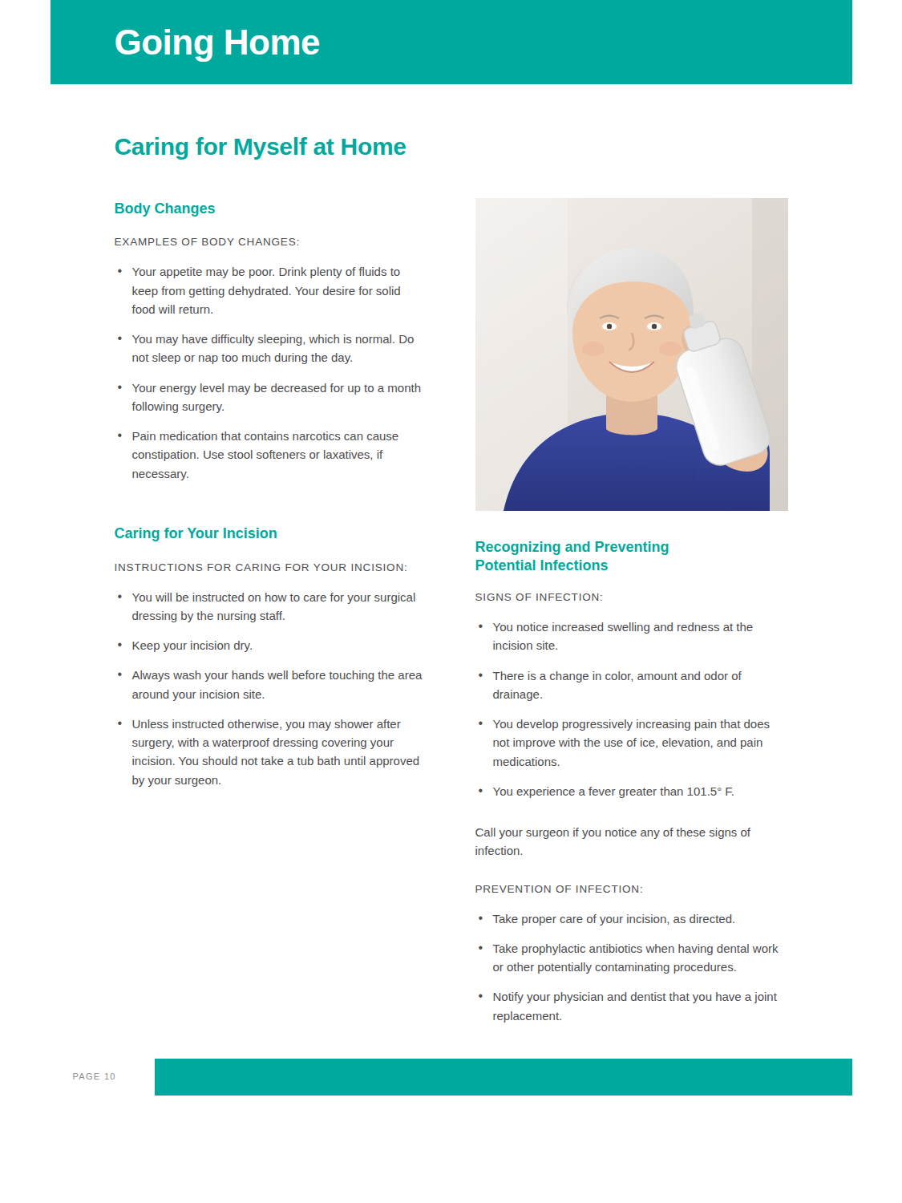Going Home
Caring for Myself at Home
Body Changes
Examples of body changes:
Your appetite may be poor. Drink plenty of fluids to keep from getting dehydrated. Your desire for solid food will return.
You may have difficulty sleeping, which is normal. Do not sleep or nap too much during the day.
Your energy level may be decreased for up to a month following surgery.
Pain medication that contains narcotics can cause constipation. Use stool softeners or laxatives, if necessary.
Caring for Your Incision
Instructions for caring for your incision:
You will be instructed on how to care for your surgical dressing by the nursing staff.
Keep your incision dry.
Always wash your hands well before touching the area around your incision site.
Unless instructed otherwise, you may shower after surgery, with a waterproof dressing covering your incision. You should not take a tub bath until approved by your surgeon.
Recognizing and Preventing
Potential Infections
Signs of infection:
You notice increased swelling and redness at the incision site.
There is a change in color, amount and odor of drainage.
You develop progressively increasing pain that does not improve with the use of ice, elevation, and pain medications.
You experience a fever greater than 101.5° F.
Call your surgeon if you notice any of these signs of infection.
Prevention of infection:
Take proper care of your incision, as directed.
Take prophylactic antibiotics when having dental work or other potentially contaminating procedures.
Notify your physician and dentist that you have a joint replacement.
PAGE 10